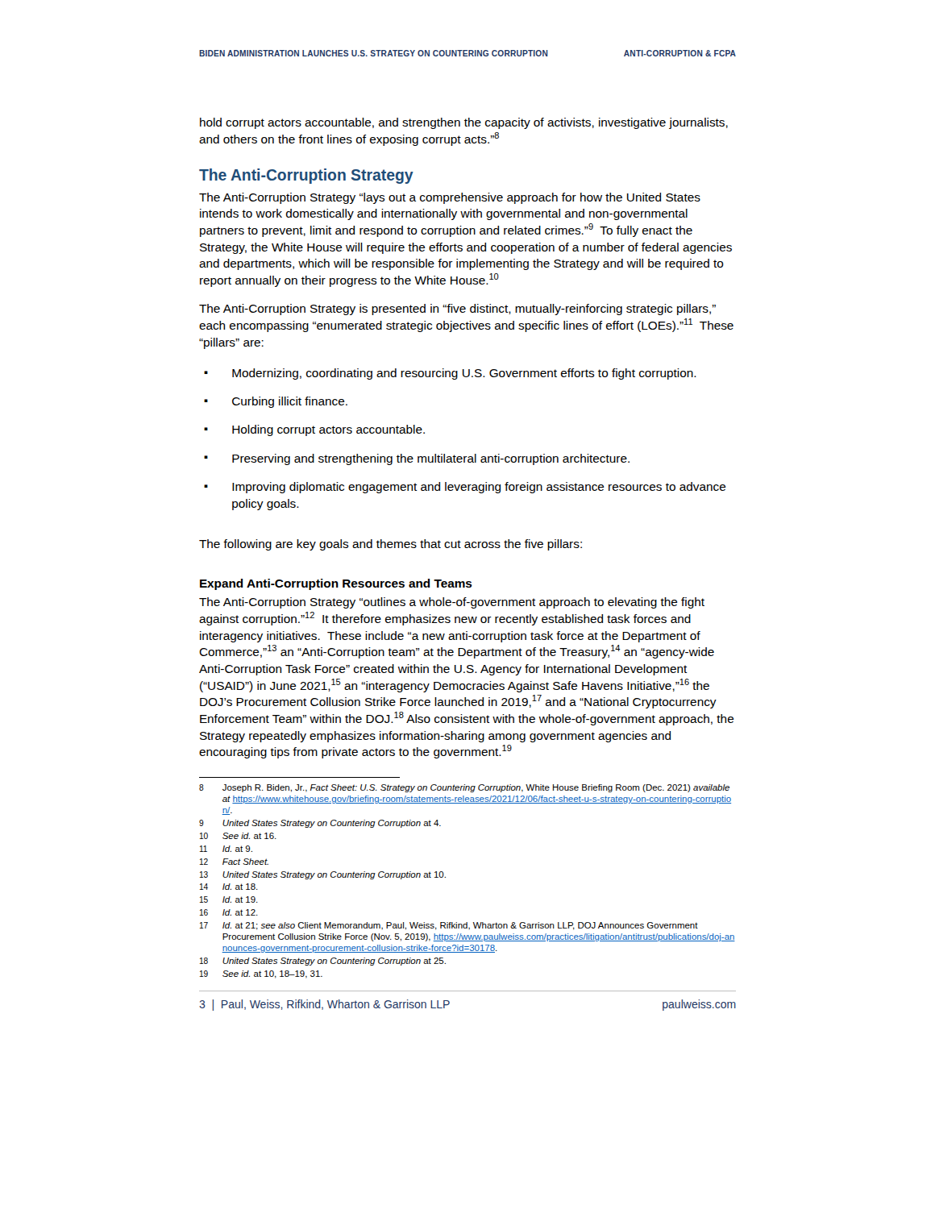Biden Administration Launches U.S. Strategy on Countering Corruption
Anti-Corruption & FCPA
hold corrupt actors accountable, and strengthen the capacity of activists, investigative journalists, and others on the front lines of exposing corrupt acts.”8
The Anti-Corruption Strategy
The Anti-Corruption Strategy “lays out a comprehensive approach for how the United States intends to work domestically and internationally with governmental and non-governmental partners to prevent, limit and respond to corruption and related crimes.”9 To fully enact the Strategy, the White House will require the efforts and cooperation of a number of federal agencies and departments, which will be responsible for implementing the Strategy and will be required to report annually on their progress to the White House.10
The Anti-Corruption Strategy is presented in “five distinct, mutually-reinforcing strategic pillars,” each encompassing “enumerated strategic objectives and specific lines of effort (LOEs).”11 These “pillars” are:
Modernizing, coordinating and resourcing U.S. Government efforts to fight corruption.
Curbing illicit finance.
Holding corrupt actors accountable.
Preserving and strengthening the multilateral anti-corruption architecture.
Improving diplomatic engagement and leveraging foreign assistance resources to advance policy goals.
The following are key goals and themes that cut across the five pillars:
Expand Anti-Corruption Resources and Teams
The Anti-Corruption Strategy “outlines a whole-of-government approach to elevating the fight against corruption.”12 It therefore emphasizes new or recently established task forces and interagency initiatives. These include “a new anti-corruption task force at the Department of Commerce,”13 an “Anti-Corruption team” at the Department of the Treasury,14 an “agency-wide Anti-Corruption Task Force” created within the U.S. Agency for International Development (“USAID”) in June 2021,15 an “interagency Democracies Against Safe Havens Initiative,”16 the DOJ’s Procurement Collusion Strike Force launched in 2019,17 and a “National Cryptocurrency Enforcement Team” within the DOJ.18 Also consistent with the whole-of-government approach, the Strategy repeatedly emphasizes information-sharing among government agencies and encouraging tips from private actors to the government.19
8
Joseph R. Biden, Jr., Fact Sheet: U.S. Strategy on Countering Corruption, White House Briefing Room (Dec. 2021) available at https://www.whitehouse.gov/briefing-room/statements-releases/2021/12/06/fact-sheet-u-s-strategy-on-countering-corruption/.
9
United States Strategy on Countering Corruption at 4.
10
See id. at 16.
11
Id. at 9.
12
Fact Sheet.
13
United States Strategy on Countering Corruption at 10.
14
Id. at 18.
15
Id. at 19.
16
Id. at 12.
17
Id. at 21; see also Client Memorandum, Paul, Weiss, Rifkind, Wharton & Garrison LLP, DOJ Announces Government Procurement Collusion Strike Force (Nov. 5, 2019), https://www.paulweiss.com/practices/litigation/antitrust/publications/doj-announces-government-procurement-collusion-strike-force?id=30178.
18
United States Strategy on Countering Corruption at 25.
19
See id. at 10, 18–19, 31.
3 | Paul, Weiss, Rifkind, Wharton & Garrison LLP
paulweiss.com